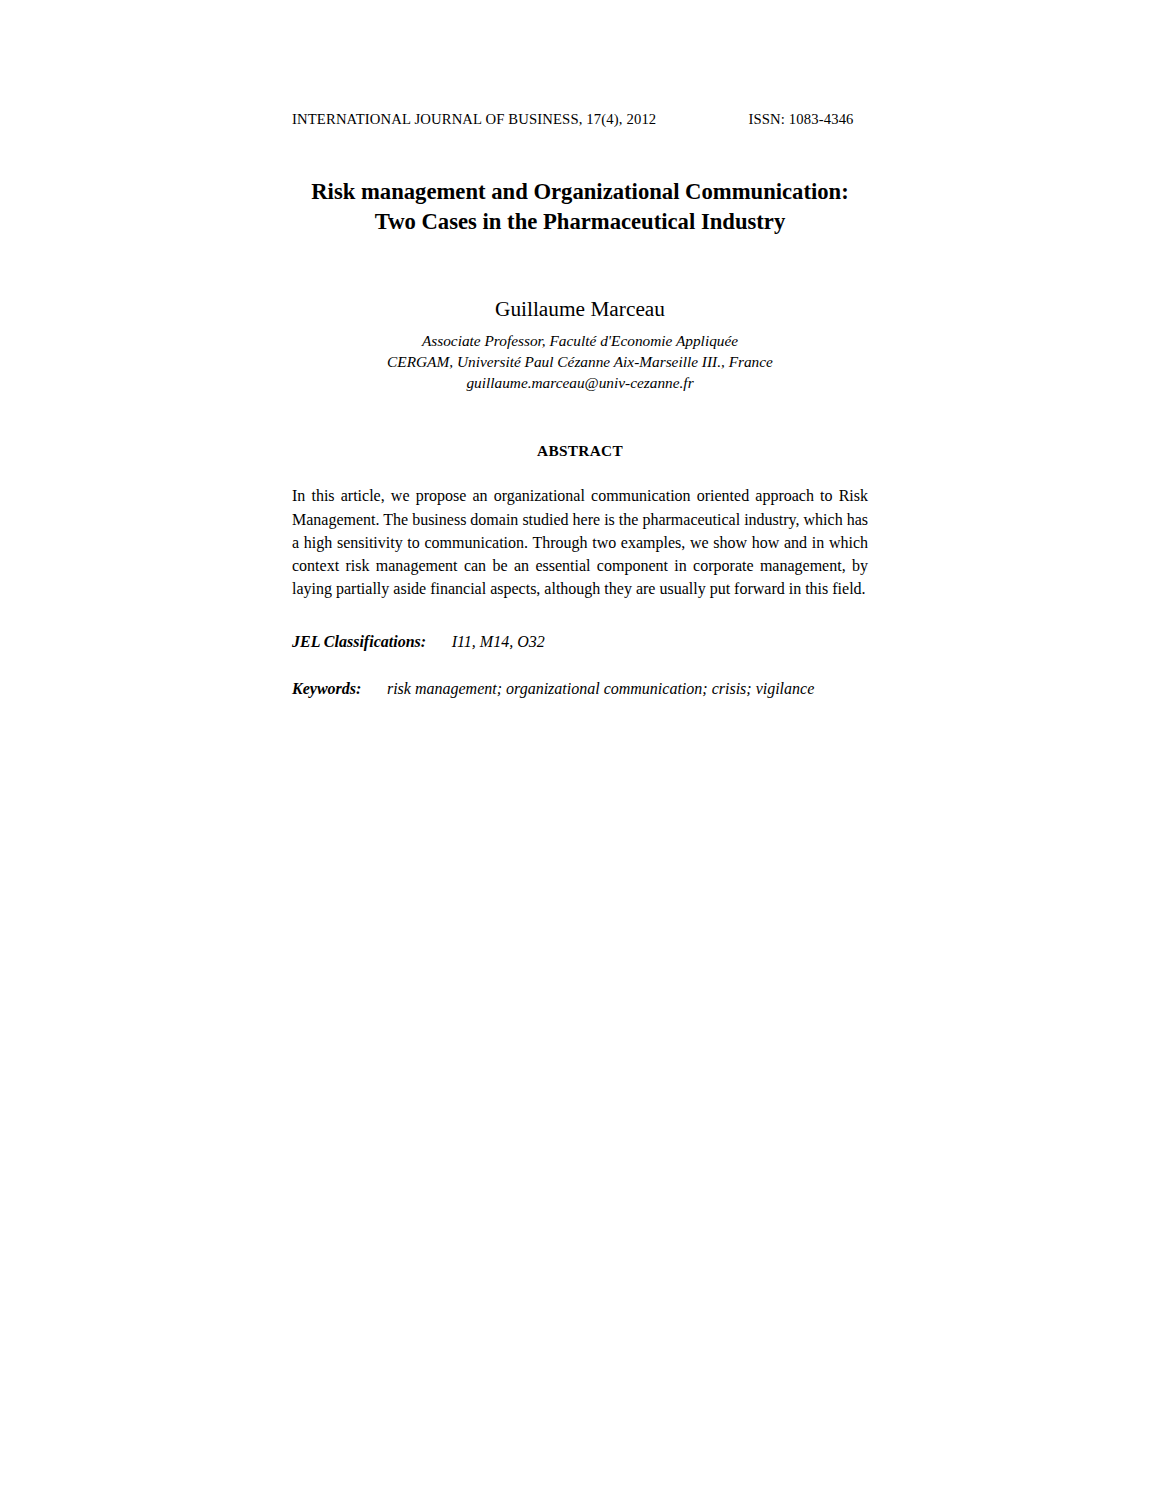INTERNATIONAL JOURNAL OF BUSINESS, 17(4), 2012 ISSN: 1083-4346
Risk management and Organizational Communication:
Two Cases in the Pharmaceutical Industry
Guillaume Marceau
Associate Professor, Faculté d'Economie Appliquée
CERGAM, Université Paul Cézanne Aix-Marseille III., France
guillaume.marceau@univ-cezanne.fr
ABSTRACT
In this article, we propose an organizational communication oriented approach to Risk Management. The business domain studied here is the pharmaceutical industry, which has a high sensitivity to communication. Through two examples, we show how and in which context risk management can be an essential component in corporate management, by laying partially aside financial aspects, although they are usually put forward in this field.
JEL Classifications: I11, M14, O32
Keywords: risk management; organizational communication; crisis; vigilance